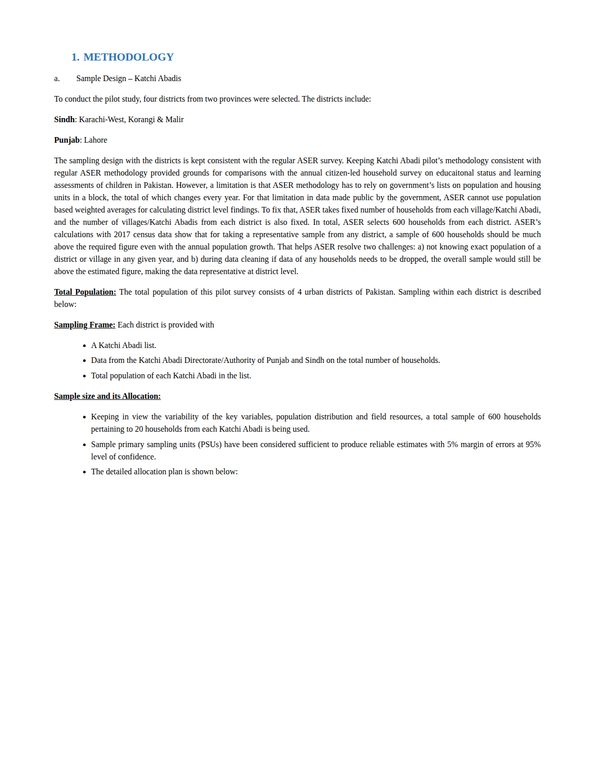1. METHODOLOGY
a. Sample Design – Katchi Abadis
To conduct the pilot study, four districts from two provinces were selected. The districts include:
Sindh: Karachi-West, Korangi & Malir
Punjab: Lahore
The sampling design with the districts is kept consistent with the regular ASER survey. Keeping Katchi Abadi pilot’s methodology consistent with regular ASER methodology provided grounds for comparisons with the annual citizen-led household survey on educaitonal status and learning assessments of children in Pakistan. However, a limitation is that ASER methodology has to rely on government’s lists on population and housing units in a block, the total of which changes every year. For that limitation in data made public by the government, ASER cannot use population based weighted averages for calculating district level findings. To fix that, ASER takes fixed number of households from each village/Katchi Abadi, and the number of villages/Katchi Abadis from each district is also fixed. In total, ASER selects 600 households from each district. ASER’s calculations with 2017 census data show that for taking a representative sample from any district, a sample of 600 households should be much above the required figure even with the annual population growth. That helps ASER resolve two challenges: a) not knowing exact population of a district or village in any given year, and b) during data cleaning if data of any households needs to be dropped, the overall sample would still be above the estimated figure, making the data representative at district level.
Total Population: The total population of this pilot survey consists of 4 urban districts of Pakistan. Sampling within each district is described below:
Sampling Frame: Each district is provided with
A Katchi Abadi list.
Data from the Katchi Abadi Directorate/Authority of Punjab and Sindh on the total number of households.
Total population of each Katchi Abadi in the list.
Sample size and its Allocation:
Keeping in view the variability of the key variables, population distribution and field resources, a total sample of 600 households pertaining to 20 households from each Katchi Abadi is being used.
Sample primary sampling units (PSUs) have been considered sufficient to produce reliable estimates with 5% margin of errors at 95% level of confidence.
The detailed allocation plan is shown below: